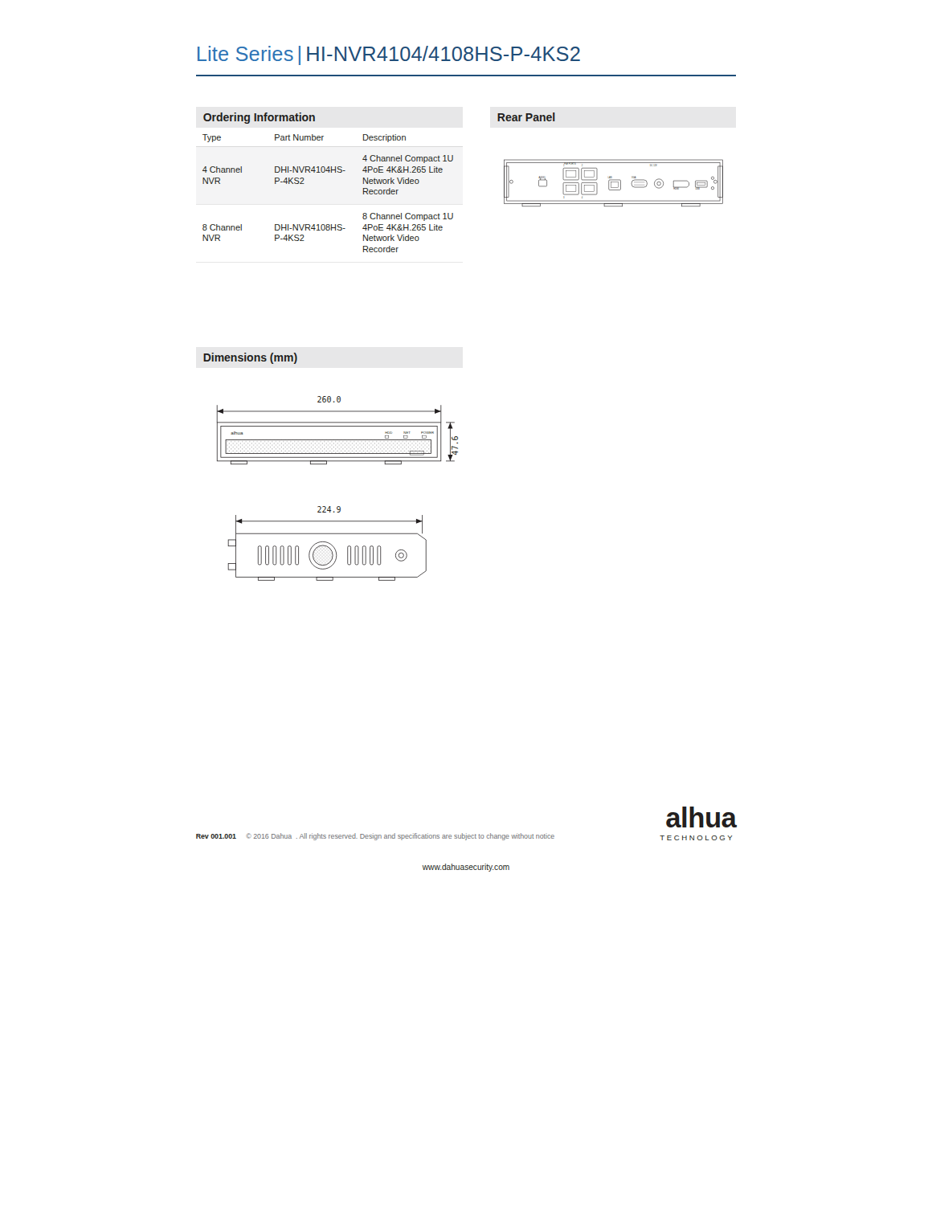Lite Series|HI-NVR4104/4108HS-P-4KS2
Ordering Information
| Type | Part Number | Description |
| --- | --- | --- |
| 4 Channel NVR | DHI-NVR4104HS-P-4KS2 | 4 Channel Compact 1U 4PoE 4K&H.265 Lite Network Video Recorder |
| 8 Channel NVR | DHI-NVR4108HS-P-4KS2 | 8 Channel Compact 1U 4PoE 4K&H.265 Lite Network Video Recorder |
Dimensions (mm)
260.0 47.6 alhua HDD NET POWER 224.9
Rear Panel
1 2 3 4 PoE PORTS DC 12V VGA HDMI USB AUDIO LAN
Rev 001.001 © 2016 Dahua . All rights reserved. Design and specifications are subject to change without notice
alhua
TECHNOLOGY
www.dahuasecurity.com